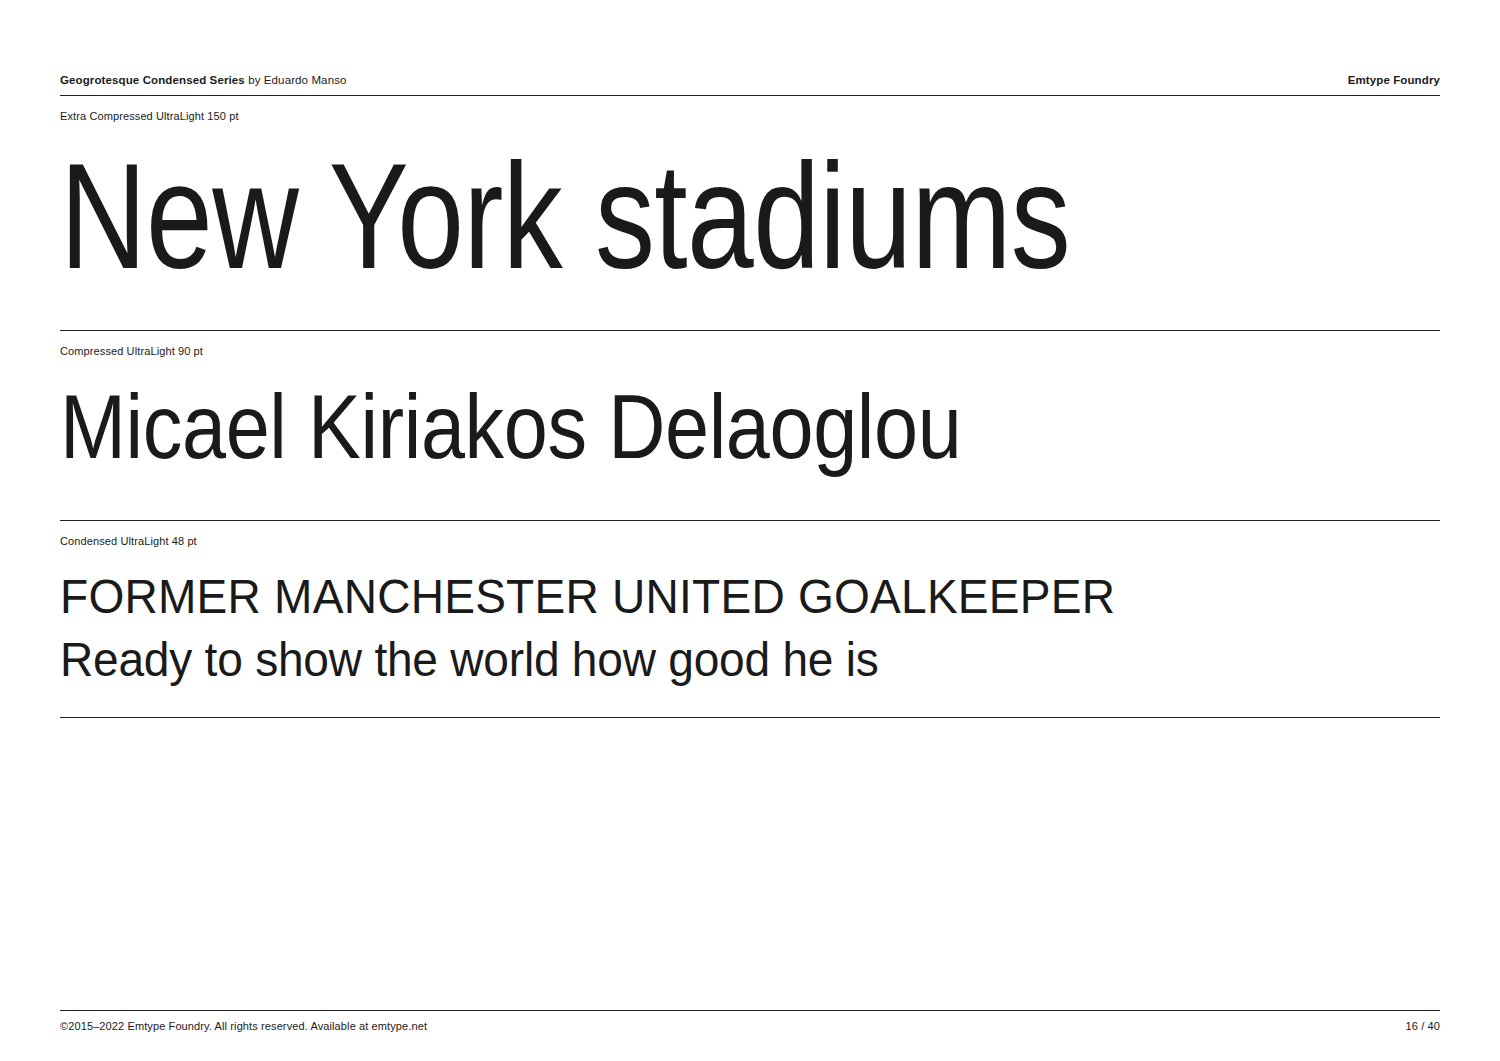Geogrotesque Condensed Series by Eduardo Manso
Emtype Foundry
Extra Compressed UltraLight 150 pt
New York stadiums
Compressed UltraLight 90 pt
Micael Kiriakos Delaoglou
Condensed UltraLight 48 pt
FORMER MANCHESTER UNITED GOALKEEPER Ready to show the world how good he is
©2015–2022 Emtype Foundry. All rights reserved. Available at emtype.net
16 / 40